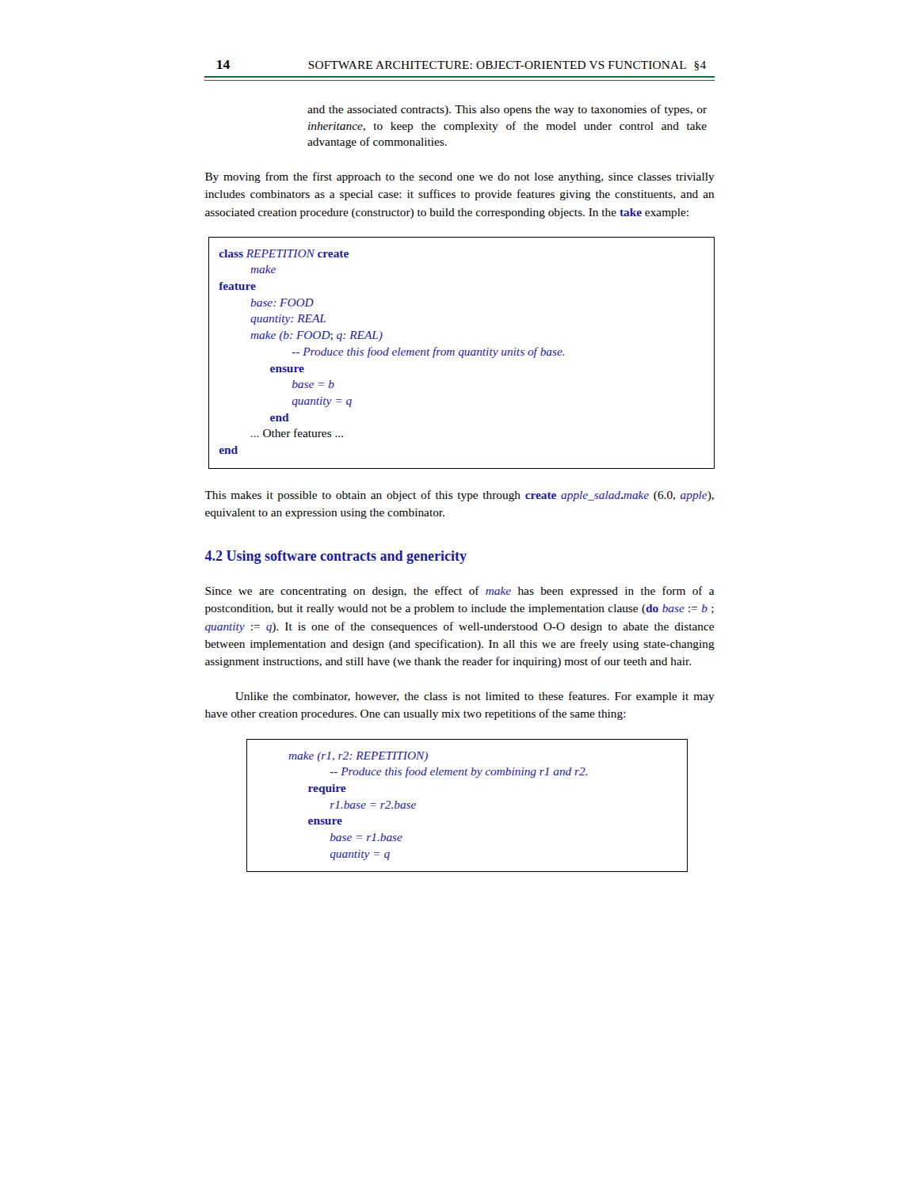14
SOFTWARE ARCHITECTURE: OBJECT-ORIENTED VS FUNCTIONAL §4
and the associated contracts). This also opens the way to taxonomies of types, or inheritance, to keep the complexity of the model under control and take advantage of commonalities.
By moving from the first approach to the second one we do not lose anything, since classes trivially includes combinators as a special case: it suffices to provide features giving the constituents, and an associated creation procedure (constructor) to build the corresponding objects. In the take example:
class REPETITION create
make
feature
base: FOOD
quantity: REAL
make (b: FOOD; q: REAL)
-- Produce this food element from quantity units of base.
ensure
base = b
quantity = q
end
... Other features ...
end
This makes it possible to obtain an object of this type through create apple_salad. make (6.0, apple), equivalent to an expression using the combinator.
4.2 Using software contracts and genericity
Since we are concentrating on design, the effect of make has been expressed in the form of a postcondition, but it really would not be a problem to include the implementation clause (do base := b ; quantity := q). It is one of the consequences of well-understood O-O design to abate the distance between implementation and design (and specification). In all this we are freely using state-changing assignment instructions, and still have (we thank the reader for inquiring) most of our teeth and hair.
Unlike the combinator, however, the class is not limited to these features. For example it may have other creation procedures. One can usually mix two repetitions of the same thing:
make (r1, r2: REPETITION)
-- Produce this food element by combining r1 and r2.
require
r1.base = r2.base
ensure
base = r1.base
quantity = q